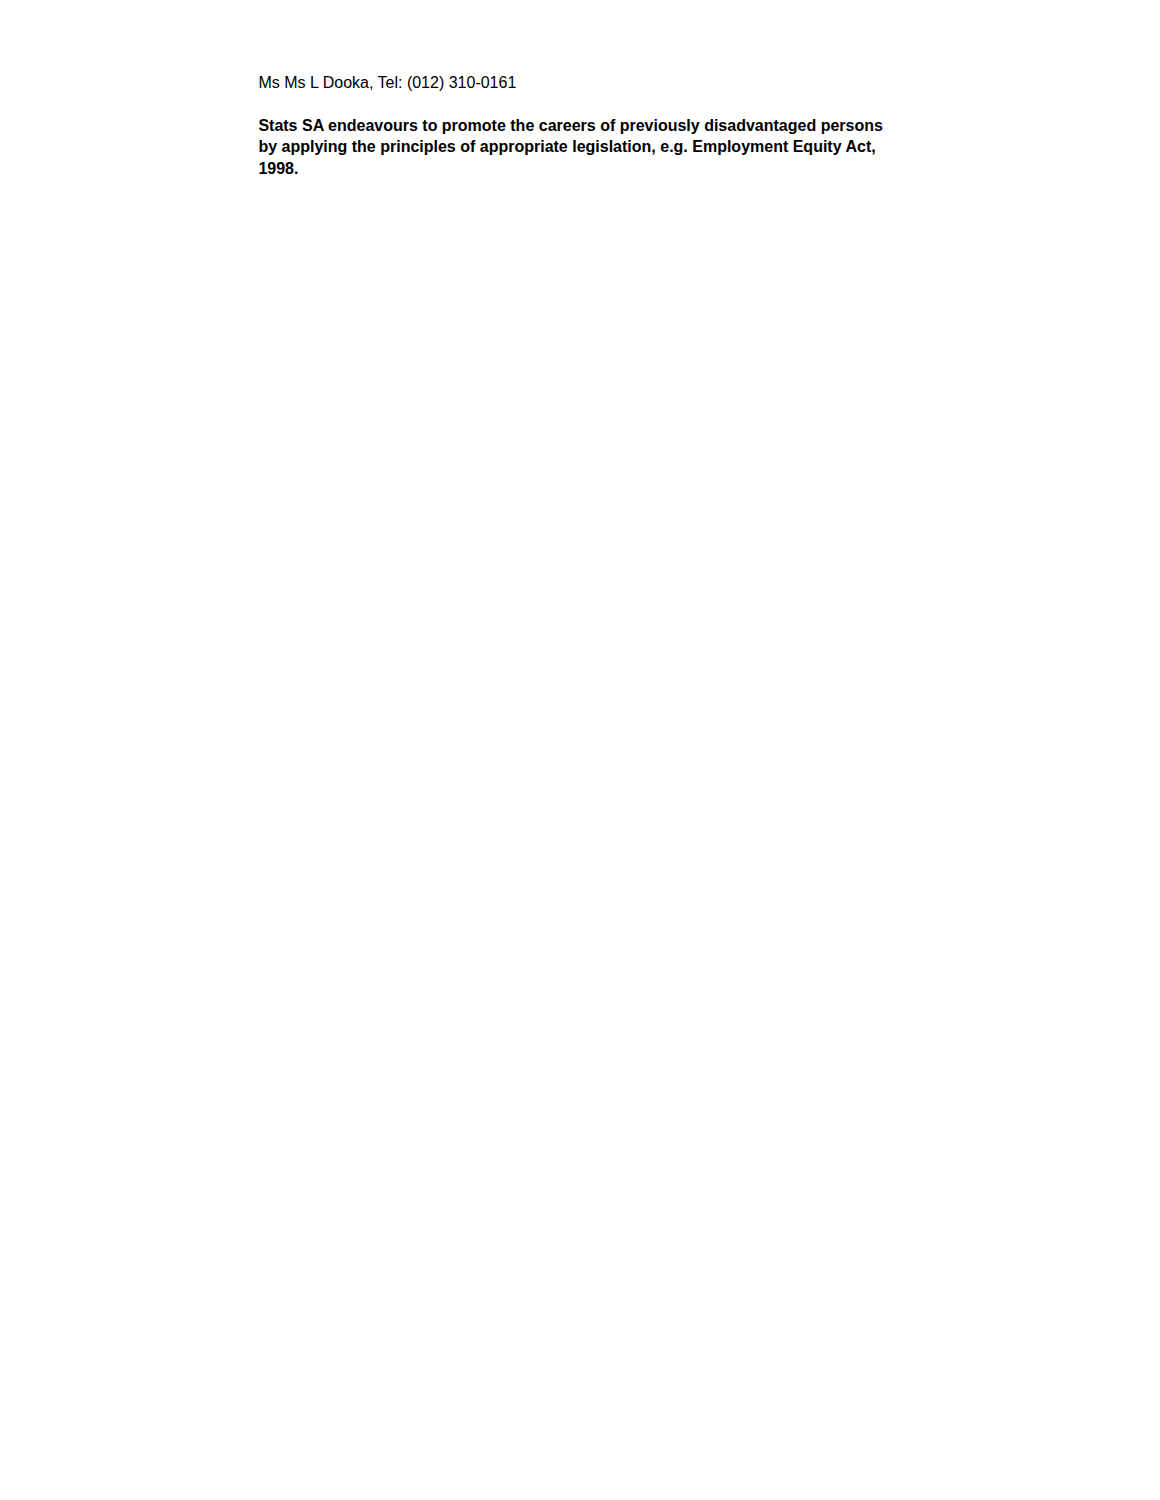Ms Ms L Dooka, Tel: (012) 310-0161
Stats SA endeavours to promote the careers of previously disadvantaged persons by applying the principles of appropriate legislation, e.g. Employment Equity Act, 1998.